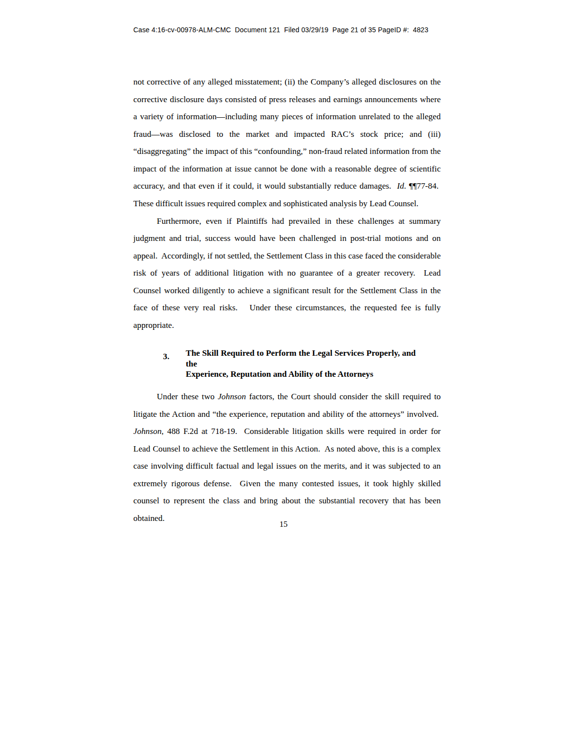Case 4:16-cv-00978-ALM-CMC Document 121 Filed 03/29/19 Page 21 of 35 PageID #: 4823
not corrective of any alleged misstatement; (ii) the Company’s alleged disclosures on the corrective disclosure days consisted of press releases and earnings announcements where a variety of information—including many pieces of information unrelated to the alleged fraud—was disclosed to the market and impacted RAC’s stock price; and (iii) “disaggregating” the impact of this “confounding,” non-fraud related information from the impact of the information at issue cannot be done with a reasonable degree of scientific accuracy, and that even if it could, it would substantially reduce damages. Id. ¶¶77-84. These difficult issues required complex and sophisticated analysis by Lead Counsel.
Furthermore, even if Plaintiffs had prevailed in these challenges at summary judgment and trial, success would have been challenged in post-trial motions and on appeal. Accordingly, if not settled, the Settlement Class in this case faced the considerable risk of years of additional litigation with no guarantee of a greater recovery. Lead Counsel worked diligently to achieve a significant result for the Settlement Class in the face of these very real risks. Under these circumstances, the requested fee is fully appropriate.
3. The Skill Required to Perform the Legal Services Properly, and the Experience, Reputation and Ability of the Attorneys
Under these two Johnson factors, the Court should consider the skill required to litigate the Action and “the experience, reputation and ability of the attorneys” involved. Johnson, 488 F.2d at 718-19. Considerable litigation skills were required in order for Lead Counsel to achieve the Settlement in this Action. As noted above, this is a complex case involving difficult factual and legal issues on the merits, and it was subjected to an extremely rigorous defense. Given the many contested issues, it took highly skilled counsel to represent the class and bring about the substantial recovery that has been obtained.
15